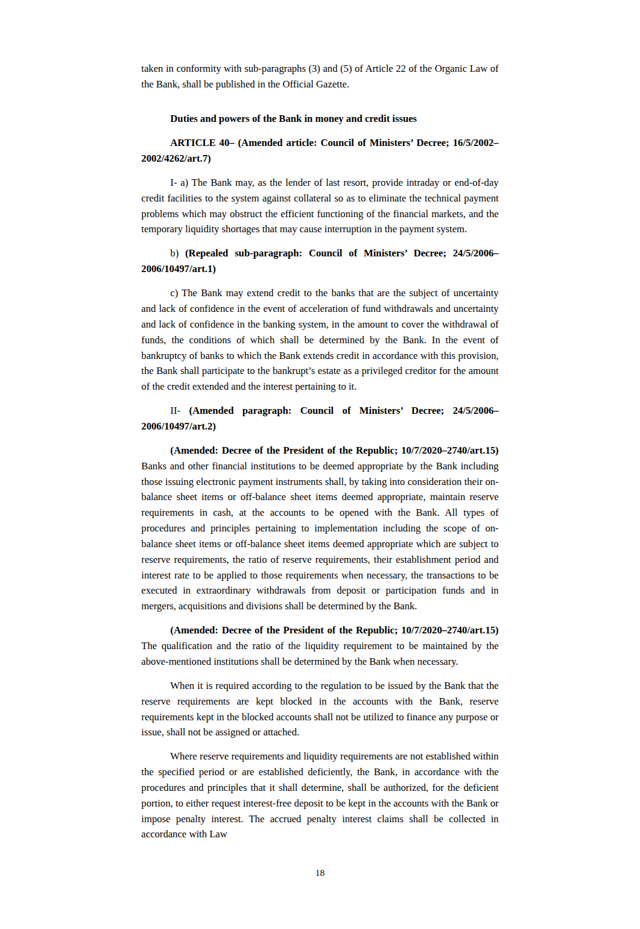taken in conformity with sub-paragraphs (3) and (5) of Article 22 of the Organic Law of the Bank, shall be published in the Official Gazette.
Duties and powers of the Bank in money and credit issues
ARTICLE 40– (Amended article: Council of Ministers’ Decree; 16/5/2002–2002/4262/art.7)
I- a) The Bank may, as the lender of last resort, provide intraday or end-of-day credit facilities to the system against collateral so as to eliminate the technical payment problems which may obstruct the efficient functioning of the financial markets, and the temporary liquidity shortages that may cause interruption in the payment system.
b) (Repealed sub-paragraph: Council of Ministers’ Decree; 24/5/2006–2006/10497/art.1)
c) The Bank may extend credit to the banks that are the subject of uncertainty and lack of confidence in the event of acceleration of fund withdrawals and uncertainty and lack of confidence in the banking system, in the amount to cover the withdrawal of funds, the conditions of which shall be determined by the Bank. In the event of bankruptcy of banks to which the Bank extends credit in accordance with this provision, the Bank shall participate to the bankrupt’s estate as a privileged creditor for the amount of the credit extended and the interest pertaining to it.
II- (Amended paragraph: Council of Ministers’ Decree; 24/5/2006–2006/10497/art.2)
(Amended: Decree of the President of the Republic; 10/7/2020–2740/art.15) Banks and other financial institutions to be deemed appropriate by the Bank including those issuing electronic payment instruments shall, by taking into consideration their on-balance sheet items or off-balance sheet items deemed appropriate, maintain reserve requirements in cash, at the accounts to be opened with the Bank. All types of procedures and principles pertaining to implementation including the scope of on-balance sheet items or off-balance sheet items deemed appropriate which are subject to reserve requirements, the ratio of reserve requirements, their establishment period and interest rate to be applied to those requirements when necessary, the transactions to be executed in extraordinary withdrawals from deposit or participation funds and in mergers, acquisitions and divisions shall be determined by the Bank.
(Amended: Decree of the President of the Republic; 10/7/2020–2740/art.15) The qualification and the ratio of the liquidity requirement to be maintained by the above-mentioned institutions shall be determined by the Bank when necessary.
When it is required according to the regulation to be issued by the Bank that the reserve requirements are kept blocked in the accounts with the Bank, reserve requirements kept in the blocked accounts shall not be utilized to finance any purpose or issue, shall not be assigned or attached.
Where reserve requirements and liquidity requirements are not established within the specified period or are established deficiently, the Bank, in accordance with the procedures and principles that it shall determine, shall be authorized, for the deficient portion, to either request interest-free deposit to be kept in the accounts with the Bank or impose penalty interest. The accrued penalty interest claims shall be collected in accordance with Law
18